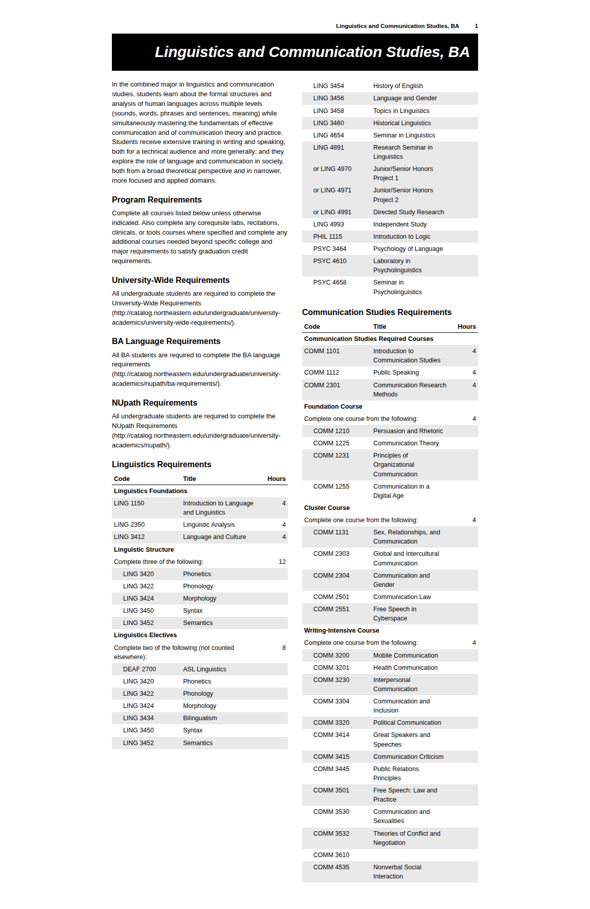Linguistics and Communication Studies, BA 1
Linguistics and Communication Studies, BA
In the combined major in linguistics and communication studies, students learn about the formal structures and analysis of human languages across multiple levels (sounds, words, phrases and sentences, meaning) while simultaneously mastering the fundamentals of effective communication and of communication theory and practice. Students receive extensive training in writing and speaking, both for a technical audience and more generally; and they explore the role of language and communication in society, both from a broad theoretical perspective and in narrower, more focused and applied domains.
Program Requirements
Complete all courses listed below unless otherwise indicated. Also complete any corequisite labs, recitations, clinicals, or tools courses where specified and complete any additional courses needed beyond specific college and major requirements to satisfy graduation credit requirements.
University-Wide Requirements
All undergraduate students are required to complete the University-Wide Requirements (http://catalog.northeastern.edu/undergraduate/university-academics/university-wide-requirements/).
BA Language Requirements
All BA students are required to complete the BA language requirements (http://catalog.northeastern.edu/undergraduate/university-academics/nupath/ba-requirements/).
NUpath Requirements
All undergraduate students are required to complete the NUpath Requirements (http://catalog.northeastern.edu/undergraduate/university-academics/nupath/).
Linguistics Requirements
| Code | Title | Hours |
| --- | --- | --- |
| Linguistics Foundations |
| LING 1150 | Introduction to Language and Linguistics | 4 |
| LING 2350 | Linguistic Analysis | 4 |
| LING 3412 | Language and Culture | 4 |
| Linguistic Structure |
| Complete three of the following: | 12 |
| LING 3420 | Phonetics | |
| LING 3422 | Phonology | |
| LING 3424 | Morphology | |
| LING 3450 | Syntax | |
| LING 3452 | Semantics | |
| Linguistics Electives |
| Complete two of the following (not counted elsewhere): | 8 |
| DEAF 2700 | ASL Linguistics | |
| LING 3420 | Phonetics | |
| LING 3422 | Phonology | |
| LING 3424 | Morphology | |
| LING 3434 | Bilingualism | |
| LING 3450 | Syntax | |
| LING 3452 | Semantics | |
| LING 3454 | History of English | |
| LING 3456 | Language and Gender | |
| LING 3458 | Topics in Linguistics | |
| LING 3460 | Historical Linguistics | |
| LING 4654 | Seminar in Linguistics | |
| LING 4891 | Research Seminar in Linguistics | |
| or LING 4970 | Junior/Senior Honors Project 1 | |
| or LING 4971 | Junior/Senior Honors Project 2 | |
| or LING 4991 | Directed Study Research | |
| LING 4993 | Independent Study | |
| PHIL 1115 | Introduction to Logic | |
| PSYC 3464 | Psychology of Language | |
| PSYC 4610 | Laboratory in Psycholinguistics | |
| PSYC 4658 | Seminar in Psycholinguistics | |
Communication Studies Requirements
| Code | Title | Hours |
| --- | --- | --- |
| Communication Studies Required Courses |
| COMM 1101 | Introduction to Communication Studies | 4 |
| COMM 1112 | Public Speaking | 4 |
| COMM 2301 | Communication Research Methods | 4 |
| Foundation Course |
| Complete one course from the following: | 4 |
| COMM 1210 | Persuasion and Rhetoric | |
| COMM 1225 | Communication Theory | |
| COMM 1231 | Principles of Organizational Communication | |
| COMM 1255 | Communication in a Digital Age | |
| Cluster Course |
| Complete one course from the following: | 4 |
| COMM 1131 | Sex, Relationships, and Communication | |
| COMM 2303 | Global and Intercultural Communication | |
| COMM 2304 | Communication and Gender | |
| COMM 2501 | Communication Law | |
| COMM 2551 | Free Speech in Cyberspace | |
| Writing-Intensive Course |
| Complete one course from the following: | 4 |
| COMM 3200 | Mobile Communication | |
| COMM 3201 | Health Communication | |
| COMM 3230 | Interpersonal Communication | |
| COMM 3304 | Communication and Inclusion | |
| COMM 3320 | Political Communication | |
| COMM 3414 | Great Speakers and Speeches | |
| COMM 3415 | Communication Criticism | |
| COMM 3445 | Public Relations Principles | |
| COMM 3501 | Free Speech: Law and Practice | |
| COMM 3530 | Communication and Sexualities | |
| COMM 3532 | Theories of Conflict and Negotiation | |
| COMM 3610 | | |
| COMM 4535 | Nonverbal Social Interaction | |